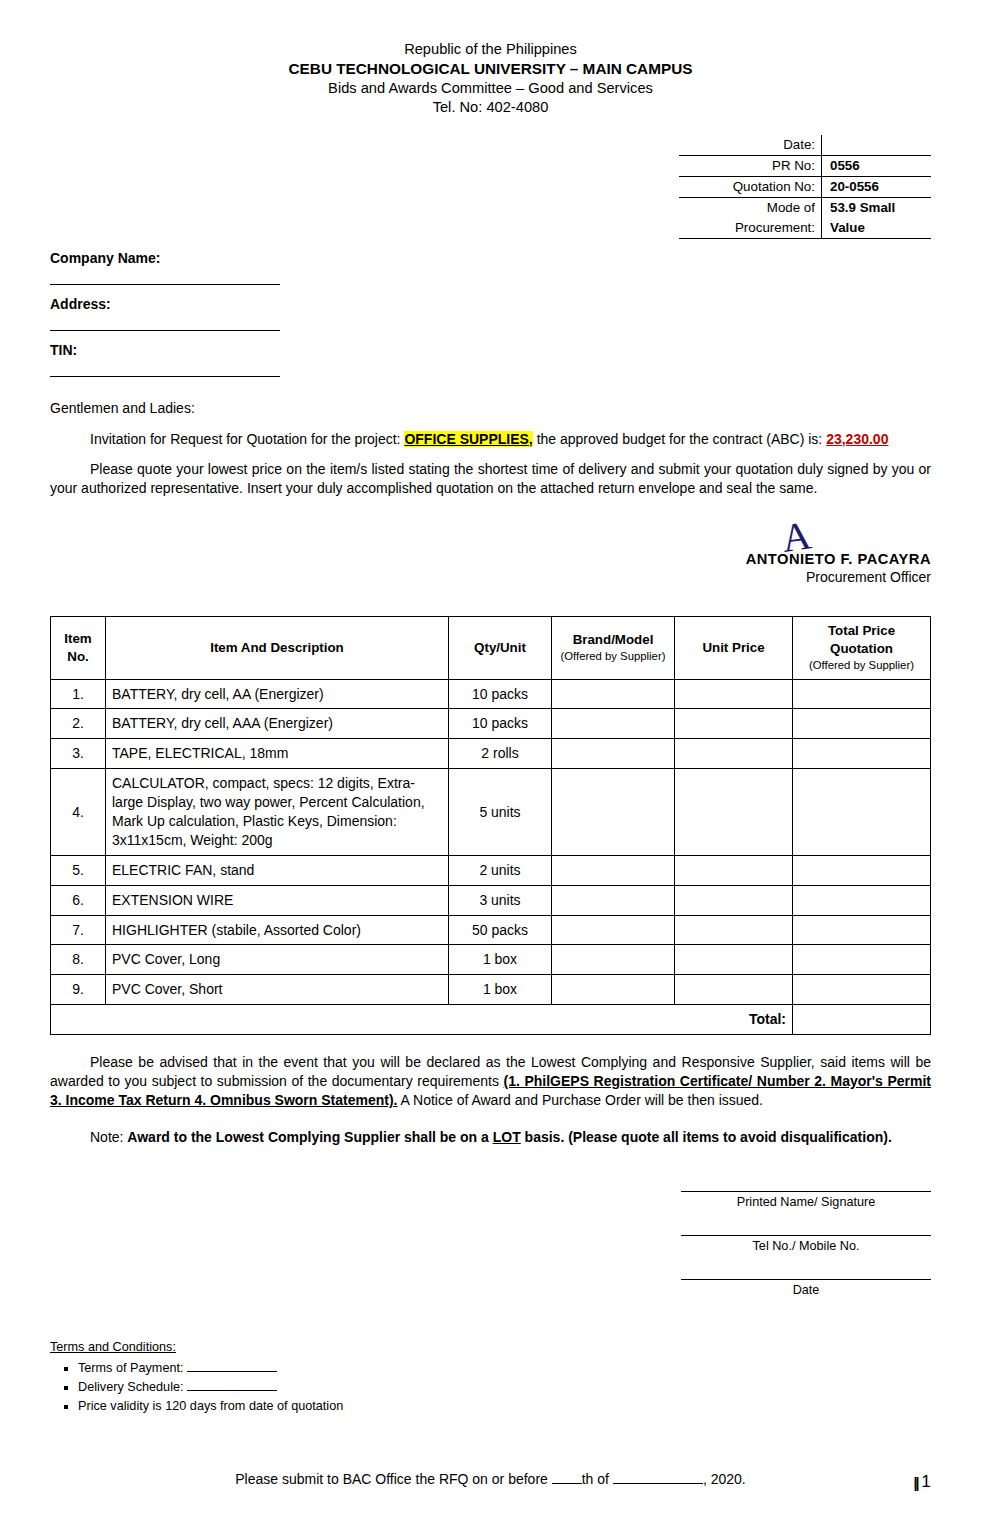Republic of the Philippines
CEBU TECHNOLOGICAL UNIVERSITY – MAIN CAMPUS
Bids and Awards Committee – Good and Services
Tel. No: 402-4080
| Date: | |
| PR No: | 0556 |
| Quotation No: | 20-0556 |
| Mode of | 53.9 Small |
| Procurement: | Value |
Company Name:
Address:
TIN:
Gentlemen and Ladies:
Invitation for Request for Quotation for the project: OFFICE SUPPLIES, the approved budget for the contract (ABC) is: 23,230.00
Please quote your lowest price on the item/s listed stating the shortest time of delivery and submit your quotation duly signed by you or your authorized representative. Insert your duly accomplished quotation on the attached return envelope and seal the same.
A ANTONIETO F. PACAYRA Procurement Officer
| Item No. | Item And Description | Qty/Unit | Brand/Model (Offered by Supplier) | Unit Price | Total Price Quotation (Offered by Supplier) |
| --- | --- | --- | --- | --- | --- |
| 1. | BATTERY, dry cell, AA (Energizer) | 10 packs | | | |
| 2. | BATTERY, dry cell, AAA (Energizer) | 10 packs | | | |
| 3. | TAPE, ELECTRICAL, 18mm | 2 rolls | | | |
| 4. | CALCULATOR, compact, specs: 12 digits, Extra-large Display, two way power, Percent Calculation, Mark Up calculation, Plastic Keys, Dimension: 3x11x15cm, Weight: 200g | 5 units | | | |
| 5. | ELECTRIC FAN, stand | 2 units | | | |
| 6. | EXTENSION WIRE | 3 units | | | |
| 7. | HIGHLIGHTER (stabile, Assorted Color) | 50 packs | | | |
| 8. | PVC Cover, Long | 1 box | | | |
| 9. | PVC Cover, Short | 1 box | | | |
| Total: | |
Please be advised that in the event that you will be declared as the Lowest Complying and Responsive Supplier, said items will be awarded to you subject to submission of the documentary requirements (1. PhilGEPS Registration Certificate/ Number 2. Mayor's Permit 3. Income Tax Return 4. Omnibus Sworn Statement). A Notice of Award and Purchase Order will be then issued.
Note: Award to the Lowest Complying Supplier shall be on a LOT basis. (Please quote all items to avoid disqualification).
| Printed Name/ Signature |
| Tel No./ Mobile No. |
| Date |
Terms and Conditions:
Terms of Payment:
Delivery Schedule:
Price validity is 120 days from date of quotation
Please submit to BAC Office the RFQ on or before th of , 2020.
||1